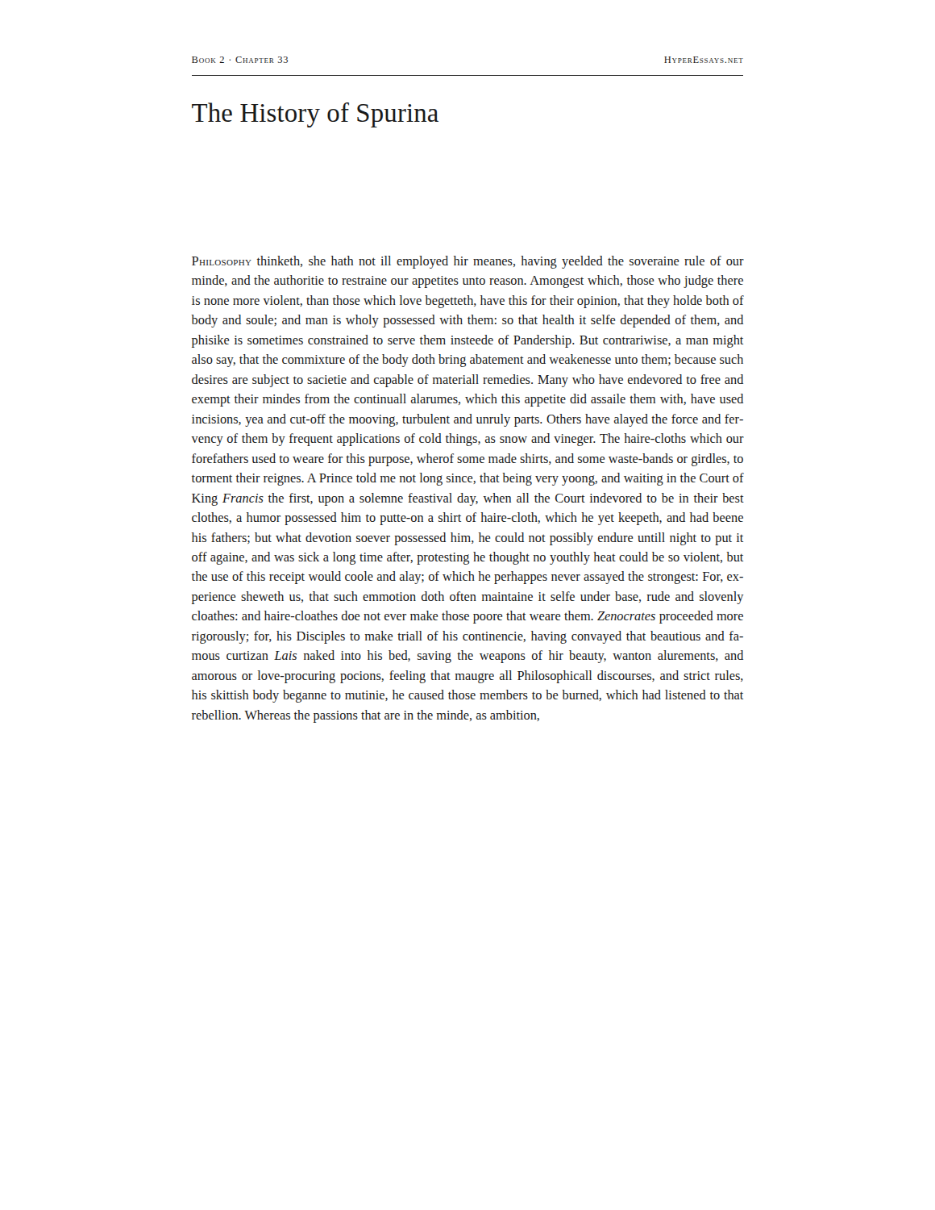Book 2 · Chapter 33
HyperEssays.net
The History of Spurina
Philosophy thinketh, she hath not ill employed hir meanes, having yeelded the soveraine rule of our minde, and the authoritie to restraine our appetites unto reason. Amongest which, those who judge there is none more violent, than those which love begetteth, have this for their opinion, that they holde both of body and soule; and man is wholy possessed with them: so that health it selfe depended of them, and phisike is sometimes constrained to serve them insteede of Pandership. But contrariwise, a man might also say, that the commixture of the body doth bring abatement and weakenesse unto them; because such desires are subject to sacietie and capable of materiall remedies. Many who have endevored to free and exempt their mindes from the continuall alarumes, which this appetite did assaile them with, have used incisions, yea and cut-off the mooving, turbulent and unruly parts. Others have alayed the force and fervency of them by frequent applications of cold things, as snow and vineger. The haire-cloths which our forefathers used to weare for this purpose, wherof some made shirts, and some waste-bands or girdles, to torment their reignes. A Prince told me not long since, that being very yoong, and waiting in the Court of King Francis the first, upon a solemne feastival day, when all the Court indevored to be in their best clothes, a humor possessed him to putte-on a shirt of haire-cloth, which he yet keepeth, and had beene his fathers; but what devotion soever possessed him, he could not possibly endure untill night to put it off againe, and was sick a long time after, protesting he thought no youthly heat could be so violent, but the use of this receipt would coole and alay; of which he perhappes never assayed the strongest: For, experience sheweth us, that such emmotion doth often maintaine it selfe under base, rude and slovenly cloathes: and haire-cloathes doe not ever make those poore that weare them. Zenocrates proceeded more rigorously; for, his Disciples to make triall of his continencie, having convayed that beautious and famous curtizan Lais naked into his bed, saving the weapons of hir beauty, wanton alurements, and amorous or love-procuring pocions, feeling that maugre all Philosophicall discourses, and strict rules, his skittish body beganne to mutinie, he caused those members to be burned, which had listened to that rebellion. Whereas the passions that are in the minde, as ambition,